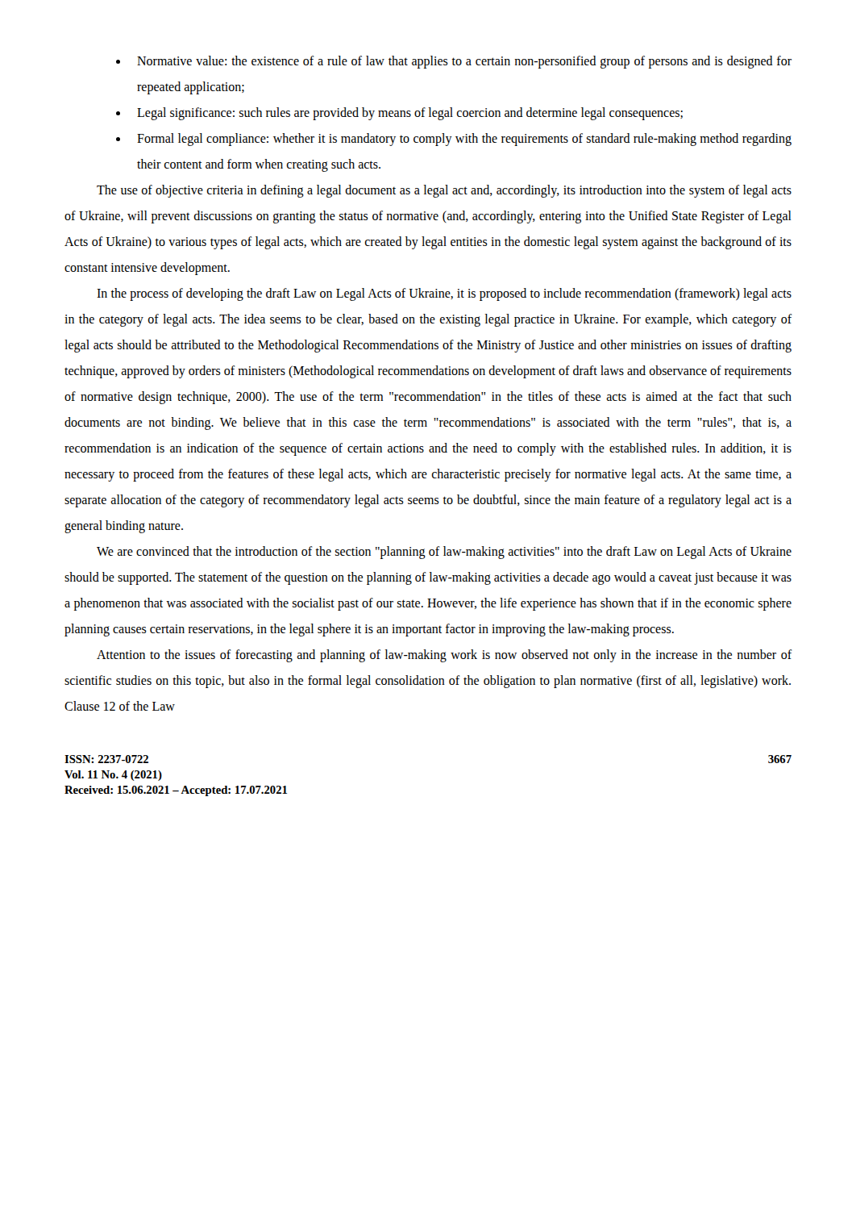Normative value: the existence of a rule of law that applies to a certain non-personified group of persons and is designed for repeated application;
Legal significance: such rules are provided by means of legal coercion and determine legal consequences;
Formal legal compliance: whether it is mandatory to comply with the requirements of standard rule-making method regarding their content and form when creating such acts.
The use of objective criteria in defining a legal document as a legal act and, accordingly, its introduction into the system of legal acts of Ukraine, will prevent discussions on granting the status of normative (and, accordingly, entering into the Unified State Register of Legal Acts of Ukraine) to various types of legal acts, which are created by legal entities in the domestic legal system against the background of its constant intensive development.
In the process of developing the draft Law on Legal Acts of Ukraine, it is proposed to include recommendation (framework) legal acts in the category of legal acts. The idea seems to be clear, based on the existing legal practice in Ukraine. For example, which category of legal acts should be attributed to the Methodological Recommendations of the Ministry of Justice and other ministries on issues of drafting technique, approved by orders of ministers (Methodological recommendations on development of draft laws and observance of requirements of normative design technique, 2000). The use of the term "recommendation" in the titles of these acts is aimed at the fact that such documents are not binding. We believe that in this case the term "recommendations" is associated with the term "rules", that is, a recommendation is an indication of the sequence of certain actions and the need to comply with the established rules. In addition, it is necessary to proceed from the features of these legal acts, which are characteristic precisely for normative legal acts. At the same time, a separate allocation of the category of recommendatory legal acts seems to be doubtful, since the main feature of a regulatory legal act is a general binding nature.
We are convinced that the introduction of the section "planning of law-making activities" into the draft Law on Legal Acts of Ukraine should be supported. The statement of the question on the planning of law-making activities a decade ago would a caveat just because it was a phenomenon that was associated with the socialist past of our state. However, the life experience has shown that if in the economic sphere planning causes certain reservations, in the legal sphere it is an important factor in improving the law-making process.
Attention to the issues of forecasting and planning of law-making work is now observed not only in the increase in the number of scientific studies on this topic, but also in the formal legal consolidation of the obligation to plan normative (first of all, legislative) work. Clause 12 of the Law
3667
ISSN: 2237-0722
Vol. 11 No. 4 (2021)
Received: 15.06.2021 – Accepted: 17.07.2021